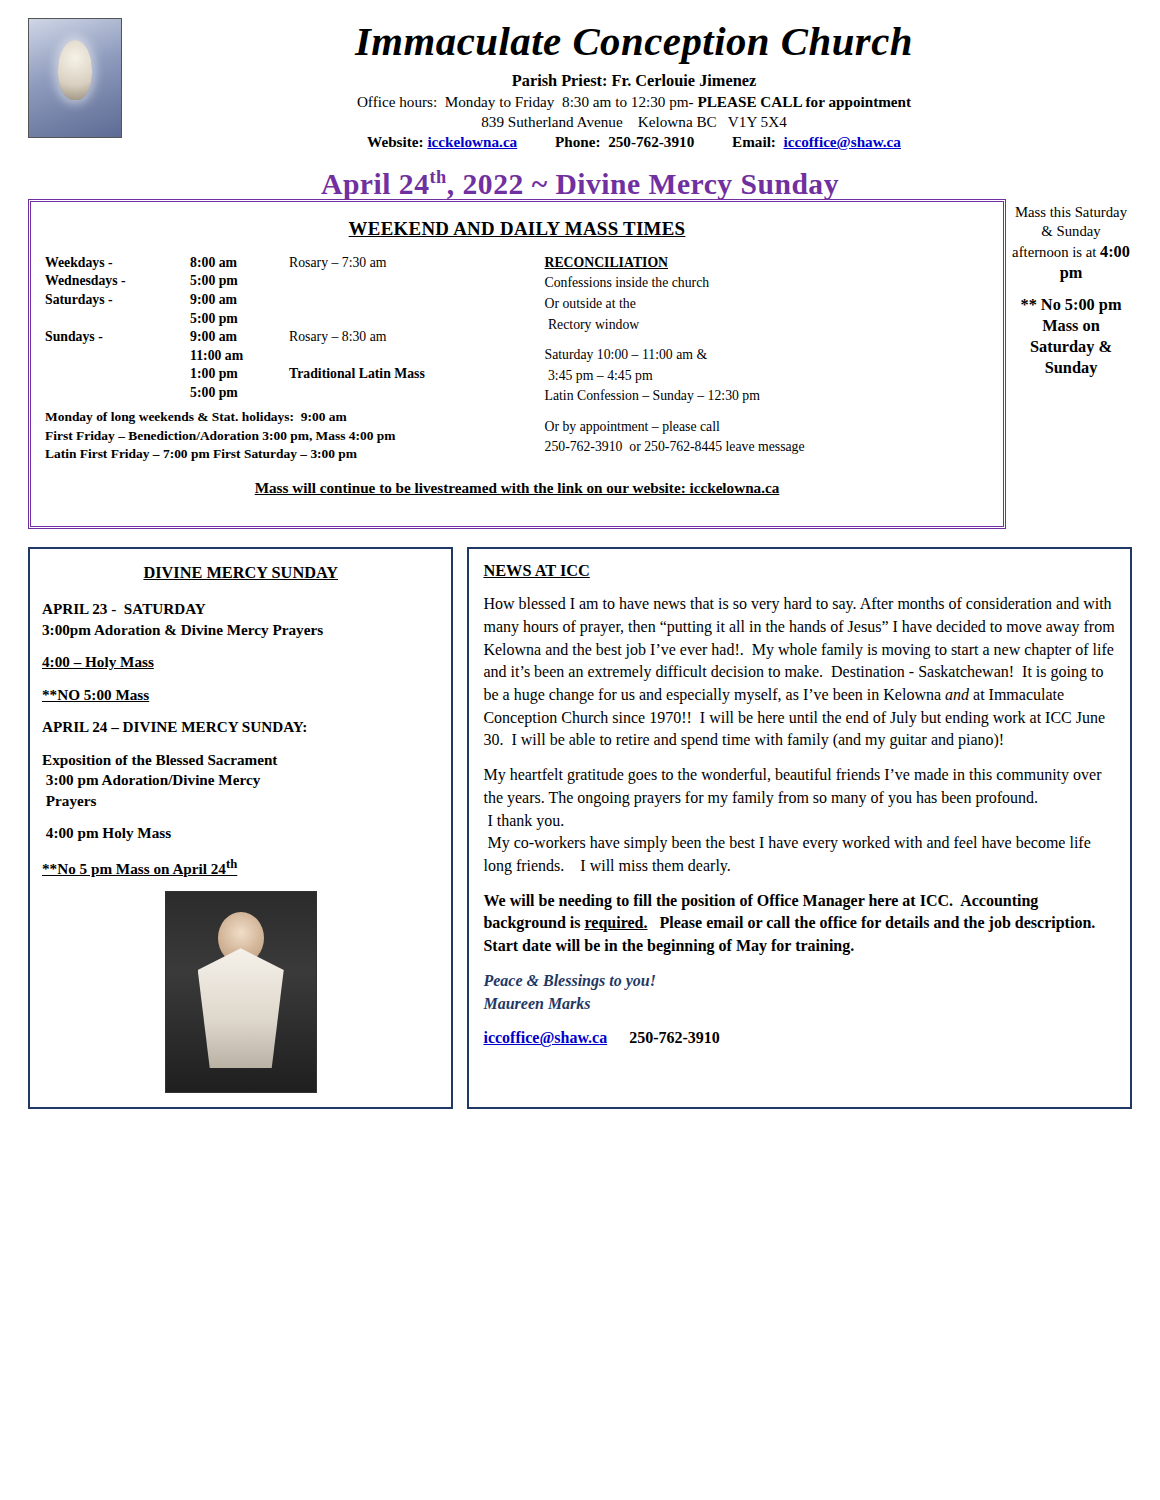Immaculate Conception Church
Parish Priest: Fr. Cerlouie Jimenez
Office hours: Monday to Friday 8:30 am to 12:30 pm- PLEASE CALL for appointment
839 Sutherland Avenue Kelowna BC V1Y 5X4
Website: icckelowna.ca Phone: 250-762-3910 Email: iccoffice@shaw.ca
April 24th, 2022 ~ Divine Mercy Sunday
WEEKEND AND DAILY MASS TIMES
| Weekdays - | 8:00 am | Rosary – 7:30 am |
| Wednesdays - | 5:00 pm | |
| Saturdays - | 9:00 am | |
| | 5:00 pm | |
| Sundays - | 9:00 am | Rosary – 8:30 am |
| | 11:00 am | |
| | 1:00 pm | Traditional Latin Mass |
| | 5:00 pm | |
Monday of long weekends & Stat. holidays: 9:00 am
First Friday – Benediction/Adoration 3:00 pm, Mass 4:00 pm
Latin First Friday – 7:00 pm First Saturday – 3:00 pm
RECONCILIATION
Confessions inside the church
Or outside at the
Rectory window
Saturday 10:00 – 11:00 am &
3:45 pm – 4:45 pm
Latin Confession – Sunday – 12:30 pm
Or by appointment – please call
250-762-3910 or 250-762-8445 leave message
Mass will continue to be livestreamed with the link on our website: icckelowna.ca
Mass this Saturday & Sunday afternoon is at 4:00 pm ** No 5:00 pm Mass on Saturday & Sunday
DIVINE MERCY SUNDAY
APRIL 23 - SATURDAY
3:00pm Adoration & Divine Mercy Prayers
4:00 – Holy Mass
**NO 5:00 Mass
APRIL 24 – DIVINE MERCY SUNDAY:
Exposition of the Blessed Sacrament
3:00 pm Adoration/Divine Mercy
Prayers
4:00 pm Holy Mass
**No 5 pm Mass on April 24th
NEWS AT ICC
How blessed I am to have news that is so very hard to say. After months of consideration and with many hours of prayer, then “putting it all in the hands of Jesus” I have decided to move away from Kelowna and the best job I’ve ever had!. My whole family is moving to start a new chapter of life and it’s been an extremely difficult decision to make. Destination - Saskatchewan! It is going to be a huge change for us and especially myself, as I’ve been in Kelowna and at Immaculate Conception Church since 1970!! I will be here until the end of July but ending work at ICC June 30. I will be able to retire and spend time with family (and my guitar and piano)!
My heartfelt gratitude goes to the wonderful, beautiful friends I’ve made in this community over the years. The ongoing prayers for my family from so many of you has been profound.
I thank you.
My co-workers have simply been the best I have every worked with and feel have become life long friends. I will miss them dearly.
We will be needing to fill the position of Office Manager here at ICC. Accounting background is required. Please email or call the office for details and the job description. Start date will be in the beginning of May for training.
Peace & Blessings to you!
Maureen Marks
iccoffice@shaw.ca 250-762-3910